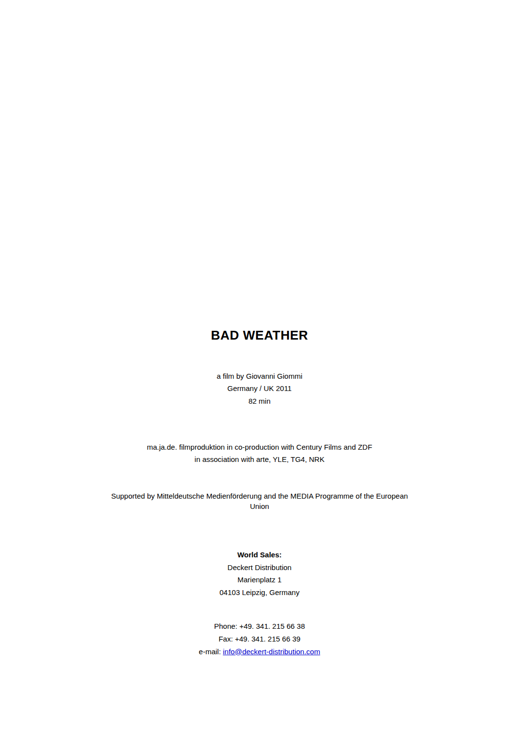BAD WEATHER
a film by Giovanni Giommi
Germany / UK 2011
82 min
ma.ja.de. filmproduktion in co-production with Century Films and ZDF
in association with arte, YLE, TG4, NRK
Supported by Mitteldeutsche Medienförderung and the MEDIA Programme of the European Union
World Sales:
Deckert Distribution
Marienplatz 1
04103 Leipzig, Germany
Phone: +49. 341. 215 66 38
Fax: +49. 341. 215 66 39
e-mail: info@deckert-distribution.com